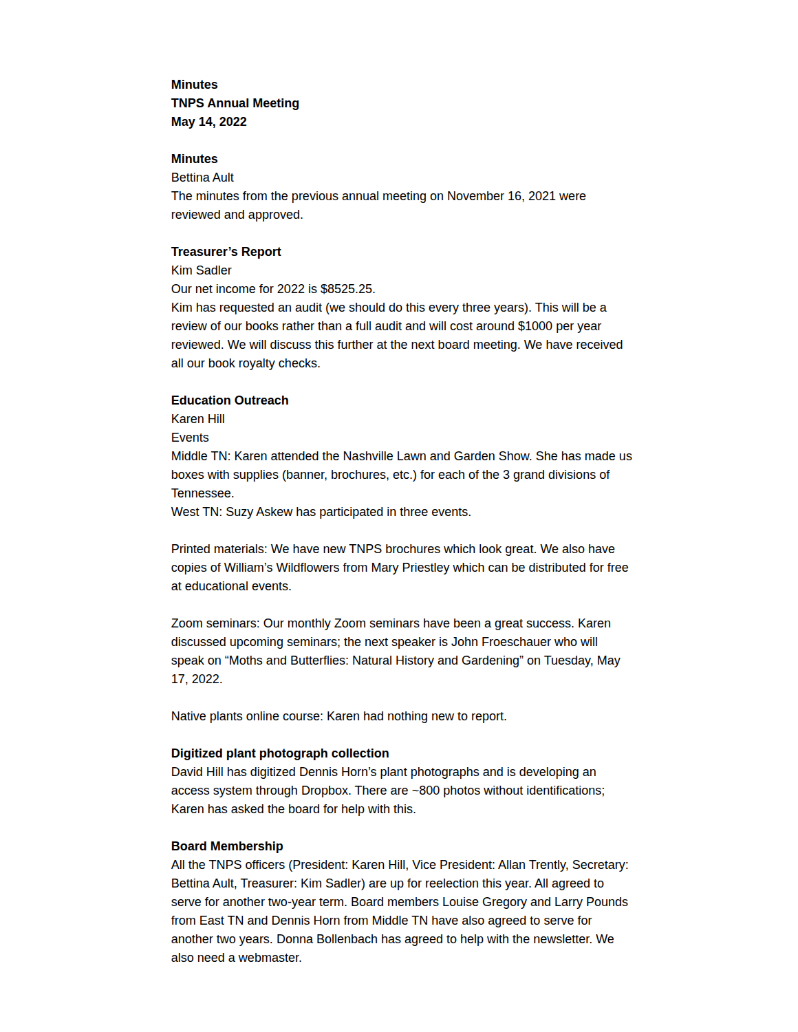Minutes
TNPS Annual Meeting
May 14, 2022
Minutes
Bettina Ault
The minutes from the previous annual meeting on November 16, 2021 were reviewed and approved.
Treasurer’s Report
Kim Sadler
Our net income for 2022 is $8525.25.
Kim has requested an audit (we should do this every three years). This will be a review of our books rather than a full audit and will cost around $1000 per year reviewed. We will discuss this further at the next board meeting. We have received all our book royalty checks.
Education Outreach
Karen Hill
Events
Middle TN: Karen attended the Nashville Lawn and Garden Show. She has made us boxes with supplies (banner, brochures, etc.) for each of the 3 grand divisions of Tennessee.
West TN: Suzy Askew has participated in three events.
Printed materials: We have new TNPS brochures which look great. We also have copies of William’s Wildflowers from Mary Priestley which can be distributed for free at educational events.
Zoom seminars: Our monthly Zoom seminars have been a great success. Karen discussed upcoming seminars; the next speaker is John Froeschauer who will speak on “Moths and Butterflies: Natural History and Gardening” on Tuesday, May 17, 2022.
Native plants online course: Karen had nothing new to report.
Digitized plant photograph collection
David Hill has digitized Dennis Horn’s plant photographs and is developing an access system through Dropbox. There are ~800 photos without identifications; Karen has asked the board for help with this.
Board Membership
All the TNPS officers (President: Karen Hill, Vice President: Allan Trently, Secretary: Bettina Ault, Treasurer: Kim Sadler) are up for reelection this year. All agreed to serve for another two-year term. Board members Louise Gregory and Larry Pounds from East TN and Dennis Horn from Middle TN have also agreed to serve for another two years. Donna Bollenbach has agreed to help with the newsletter. We also need a webmaster.